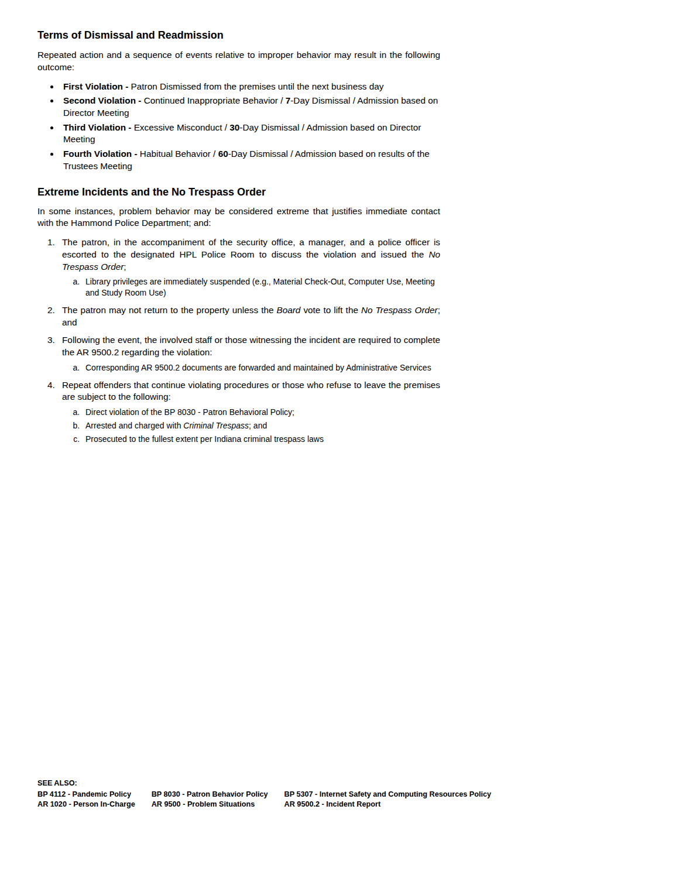Terms of Dismissal and Readmission
Repeated action and a sequence of events relative to improper behavior may result in the following outcome:
First Violation - Patron Dismissed from the premises until the next business day
Second Violation - Continued Inappropriate Behavior / 7-Day Dismissal / Admission based on Director Meeting
Third Violation - Excessive Misconduct / 30-Day Dismissal / Admission based on Director Meeting
Fourth Violation - Habitual Behavior / 60-Day Dismissal / Admission based on results of the Trustees Meeting
Extreme Incidents and the No Trespass Order
In some instances, problem behavior may be considered extreme that justifies immediate contact with the Hammond Police Department; and:
The patron, in the accompaniment of the security office, a manager, and a police officer is escorted to the designated HPL Police Room to discuss the violation and issued the No Trespass Order;
Library privileges are immediately suspended (e.g., Material Check-Out, Computer Use, Meeting and Study Room Use)
The patron may not return to the property unless the Board vote to lift the No Trespass Order; and
Following the event, the involved staff or those witnessing the incident are required to complete the AR 9500.2 regarding the violation:
Corresponding AR 9500.2 documents are forwarded and maintained by Administrative Services
Repeat offenders that continue violating procedures or those who refuse to leave the premises are subject to the following:
Direct violation of the BP 8030 - Patron Behavioral Policy;
Arrested and charged with Criminal Trespass; and
Prosecuted to the fullest extent per Indiana criminal trespass laws
SEE ALSO:
| BP 4112 - Pandemic Policy | BP 8030 - Patron Behavior Policy | BP 5307 - Internet Safety and Computing Resources Policy |
| AR 1020 - Person In-Charge | AR 9500 - Problem Situations | AR 9500.2 - Incident Report |